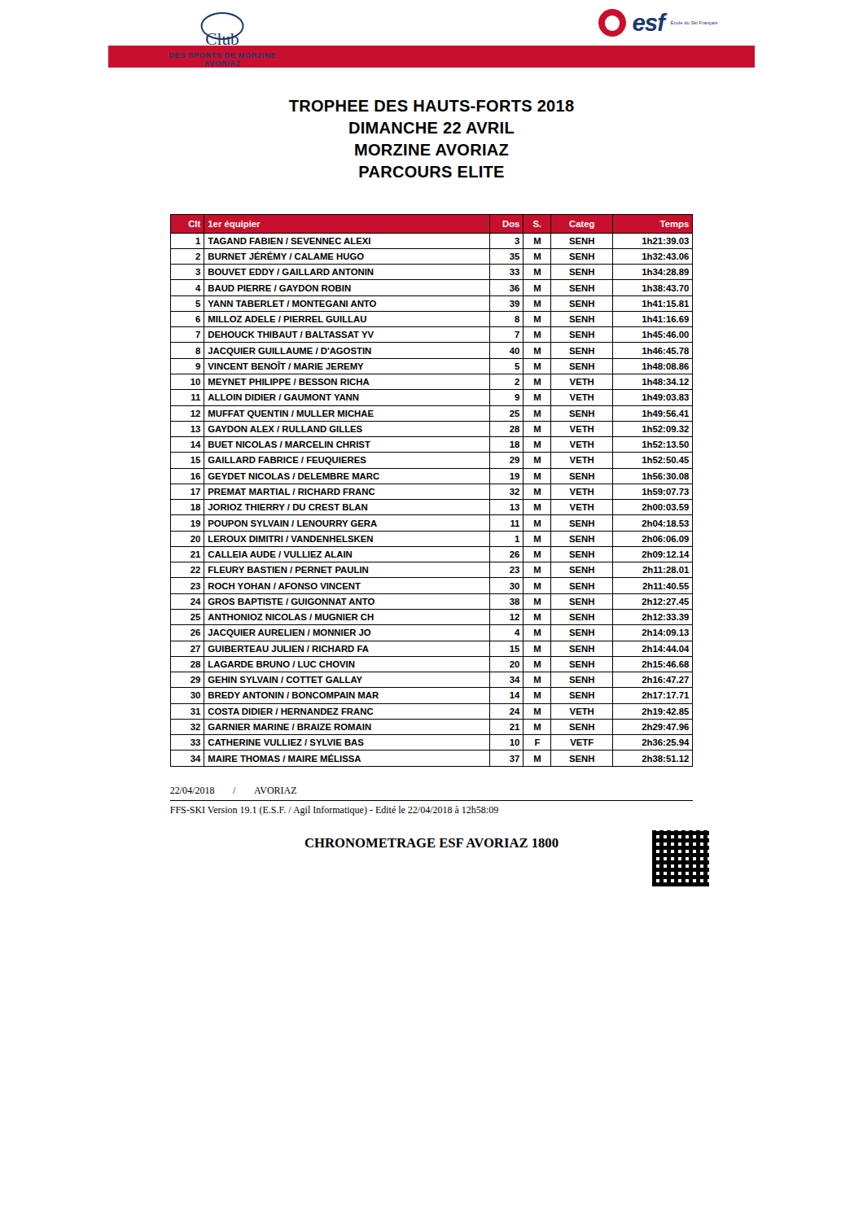Club
DES SPORTS DE MORZINE AVORIAZ
esf
École du Ski Français
TROPHEE DES HAUTS-FORTS 2018
DIMANCHE 22 AVRIL
MORZINE AVORIAZ
PARCOURS ELITE
| Clt | 1er équipier | Dos | S. | Categ | Temps |
| --- | --- | --- | --- | --- | --- |
| 1 | TAGAND FABIEN / SEVENNEC ALEXI | 3 | M | SENH | 1h21:39.03 |
| 2 | BURNET JÉRÉMY / CALAME HUGO | 35 | M | SENH | 1h32:43.06 |
| 3 | BOUVET EDDY / GAILLARD ANTONIN | 33 | M | SENH | 1h34:28.89 |
| 4 | BAUD PIERRE / GAYDON ROBIN | 36 | M | SENH | 1h38:43.70 |
| 5 | YANN TABERLET / MONTEGANI ANTO | 39 | M | SENH | 1h41:15.81 |
| 6 | MILLOZ ADELE / PIERREL GUILLAU | 8 | M | SENH | 1h41:16.69 |
| 7 | DEHOUCK THIBAUT / BALTASSAT YV | 7 | M | SENH | 1h45:46.00 |
| 8 | JACQUIER GUILLAUME / D'AGOSTIN | 40 | M | SENH | 1h46:45.78 |
| 9 | VINCENT BENOÎT / MARIE JEREMY | 5 | M | SENH | 1h48:08.86 |
| 10 | MEYNET PHILIPPE / BESSON RICHA | 2 | M | VETH | 1h48:34.12 |
| 11 | ALLOIN DIDIER / GAUMONT YANN | 9 | M | VETH | 1h49:03.83 |
| 12 | MUFFAT QUENTIN / MULLER MICHAE | 25 | M | SENH | 1h49:56.41 |
| 13 | GAYDON ALEX / RULLAND GILLES | 28 | M | VETH | 1h52:09.32 |
| 14 | BUET NICOLAS / MARCELIN CHRIST | 18 | M | VETH | 1h52:13.50 |
| 15 | GAILLARD FABRICE / FEUQUIERES | 29 | M | VETH | 1h52:50.45 |
| 16 | GEYDET NICOLAS / DELEMBRE MARC | 19 | M | SENH | 1h56:30.08 |
| 17 | PREMAT MARTIAL / RICHARD FRANC | 32 | M | VETH | 1h59:07.73 |
| 18 | JORIOZ THIERRY / DU CREST BLAN | 13 | M | VETH | 2h00:03.59 |
| 19 | POUPON SYLVAIN / LENOURRY GERA | 11 | M | SENH | 2h04:18.53 |
| 20 | LEROUX DIMITRI / VANDENHELSKEN | 1 | M | SENH | 2h06:06.09 |
| 21 | CALLEIA AUDE / VULLIEZ ALAIN | 26 | M | SENH | 2h09:12.14 |
| 22 | FLEURY BASTIEN / PERNET PAULIN | 23 | M | SENH | 2h11:28.01 |
| 23 | ROCH YOHAN / AFONSO VINCENT | 30 | M | SENH | 2h11:40.55 |
| 24 | GROS BAPTISTE / GUIGONNAT ANTO | 38 | M | SENH | 2h12:27.45 |
| 25 | ANTHONIOZ NICOLAS / MUGNIER CH | 12 | M | SENH | 2h12:33.39 |
| 26 | JACQUIER AURELIEN / MONNIER JO | 4 | M | SENH | 2h14:09.13 |
| 27 | GUIBERTEAU JULIEN / RICHARD FA | 15 | M | SENH | 2h14:44.04 |
| 28 | LAGARDE BRUNO / LUC CHOVIN | 20 | M | SENH | 2h15:46.68 |
| 29 | GEHIN SYLVAIN / COTTET GALLAY | 34 | M | SENH | 2h16:47.27 |
| 30 | BREDY ANTONIN / BONCOMPAIN MAR | 14 | M | SENH | 2h17:17.71 |
| 31 | COSTA DIDIER / HERNANDEZ FRANC | 24 | M | VETH | 2h19:42.85 |
| 32 | GARNIER MARINE / BRAIZE ROMAIN | 21 | M | SENH | 2h29:47.96 |
| 33 | CATHERINE VULLIEZ / SYLVIE BAS | 10 | F | VETF | 2h36:25.94 |
| 34 | MAIRE THOMAS / MAIRE MÉLISSA | 37 | M | SENH | 2h38:51.12 |
22/04/2018/AVORIAZ
FFS-SKI Version 19.1 (E.S.F. / Agil Informatique) - Edité le 22/04/2018 à 12h58:09
CHRONOMETRAGE ESF AVORIAZ 1800